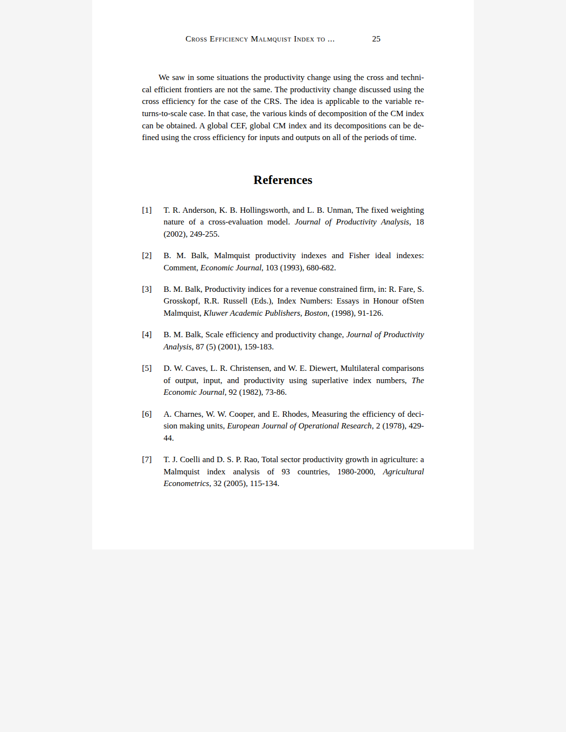Cross Efficiency Malmquist Index to ... 25
We saw in some situations the productivity change using the cross and technical efficient frontiers are not the same. The productivity change discussed using the cross efficiency for the case of the CRS. The idea is applicable to the variable returns-to-scale case. In that case, the various kinds of decomposition of the CM index can be obtained. A global CEF, global CM index and its decompositions can be defined using the cross efficiency for inputs and outputs on all of the periods of time.
References
[1] T. R. Anderson, K. B. Hollingsworth, and L. B. Unman, The fixed weighting nature of a cross-evaluation model. Journal of Productivity Analysis, 18 (2002), 249-255.
[2] B. M. Balk, Malmquist productivity indexes and Fisher ideal indexes: Comment, Economic Journal, 103 (1993), 680-682.
[3] B. M. Balk, Productivity indices for a revenue constrained firm, in: R. Fare, S. Grosskopf, R.R. Russell (Eds.), Index Numbers: Essays in Honour ofSten Malmquist, Kluwer Academic Publishers, Boston, (1998), 91-126.
[4] B. M. Balk, Scale efficiency and productivity change, Journal of Productivity Analysis, 87 (5) (2001), 159-183.
[5] D. W. Caves, L. R. Christensen, and W. E. Diewert, Multilateral comparisons of output, input, and productivity using superlative index numbers, The Economic Journal, 92 (1982), 73-86.
[6] A. Charnes, W. W. Cooper, and E. Rhodes, Measuring the efficiency of decision making units, European Journal of Operational Research, 2 (1978), 429-44.
[7] T. J. Coelli and D. S. P. Rao, Total sector productivity growth in agriculture: a Malmquist index analysis of 93 countries, 1980-2000, Agricultural Econometrics, 32 (2005), 115-134.